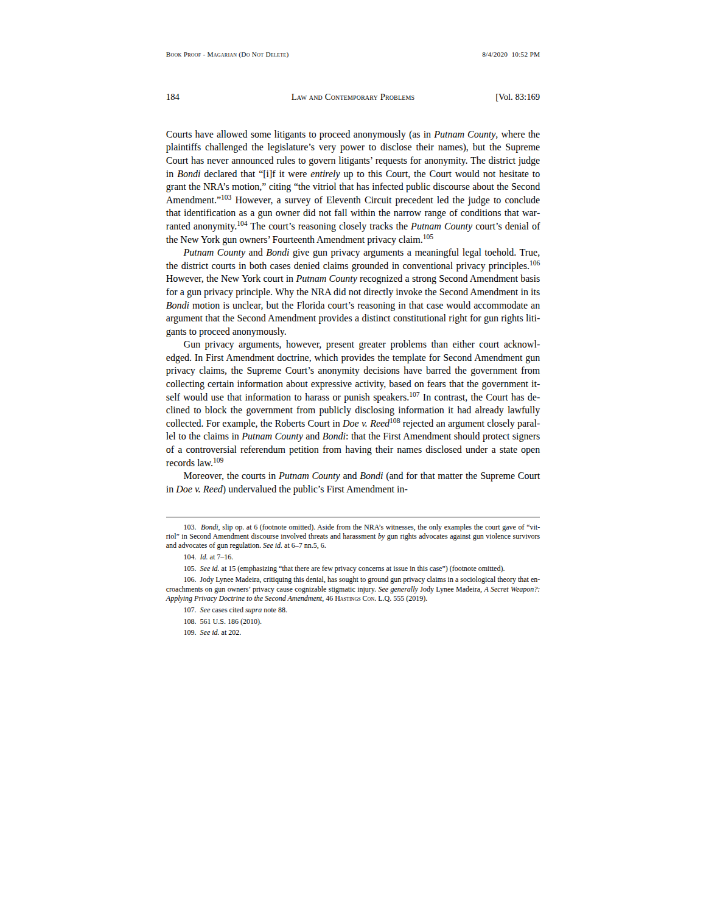Book Proof - Magarian (Do Not Delete) 8/4/2020 10:52 PM
184 Law and Contemporary Problems [Vol. 83:169
Courts have allowed some litigants to proceed anonymously (as in Putnam County, where the plaintiffs challenged the legislature’s very power to disclose their names), but the Supreme Court has never announced rules to govern litigants’ requests for anonymity. The district judge in Bondi declared that “[i]f it were entirely up to this Court, the Court would not hesitate to grant the NRA’s motion,” citing “the vitriol that has infected public discourse about the Second Amendment.”103 However, a survey of Eleventh Circuit precedent led the judge to conclude that identification as a gun owner did not fall within the narrow range of conditions that warranted anonymity.104 The court’s reasoning closely tracks the Putnam County court’s denial of the New York gun owners’ Fourteenth Amendment privacy claim.105
Putnam County and Bondi give gun privacy arguments a meaningful legal toehold. True, the district courts in both cases denied claims grounded in conventional privacy principles.106 However, the New York court in Putnam County recognized a strong Second Amendment basis for a gun privacy principle. Why the NRA did not directly invoke the Second Amendment in its Bondi motion is unclear, but the Florida court’s reasoning in that case would accommodate an argument that the Second Amendment provides a distinct constitutional right for gun rights litigants to proceed anonymously.
Gun privacy arguments, however, present greater problems than either court acknowledged. In First Amendment doctrine, which provides the template for Second Amendment gun privacy claims, the Supreme Court’s anonymity decisions have barred the government from collecting certain information about expressive activity, based on fears that the government itself would use that information to harass or punish speakers.107 In contrast, the Court has declined to block the government from publicly disclosing information it had already lawfully collected. For example, the Roberts Court in Doe v. Reed108 rejected an argument closely parallel to the claims in Putnam County and Bondi: that the First Amendment should protect signers of a controversial referendum petition from having their names disclosed under a state open records law.109
Moreover, the courts in Putnam County and Bondi (and for that matter the Supreme Court in Doe v. Reed) undervalued the public’s First Amendment in-
103. Bondi, slip op. at 6 (footnote omitted). Aside from the NRA’s witnesses, the only examples the court gave of “vitriol” in Second Amendment discourse involved threats and harassment by gun rights advocates against gun violence survivors and advocates of gun regulation. See id. at 6–7 nn.5, 6.
104. Id. at 7–16.
105. See id. at 15 (emphasizing “that there are few privacy concerns at issue in this case”) (footnote omitted).
106. Jody Lynee Madeira, critiquing this denial, has sought to ground gun privacy claims in a sociological theory that encroachments on gun owners’ privacy cause cognizable stigmatic injury. See generally Jody Lynee Madeira, A Secret Weapon?: Applying Privacy Doctrine to the Second Amendment, 46 Hastings Con. L.Q. 555 (2019).
107. See cases cited supra note 88.
108. 561 U.S. 186 (2010).
109. See id. at 202.